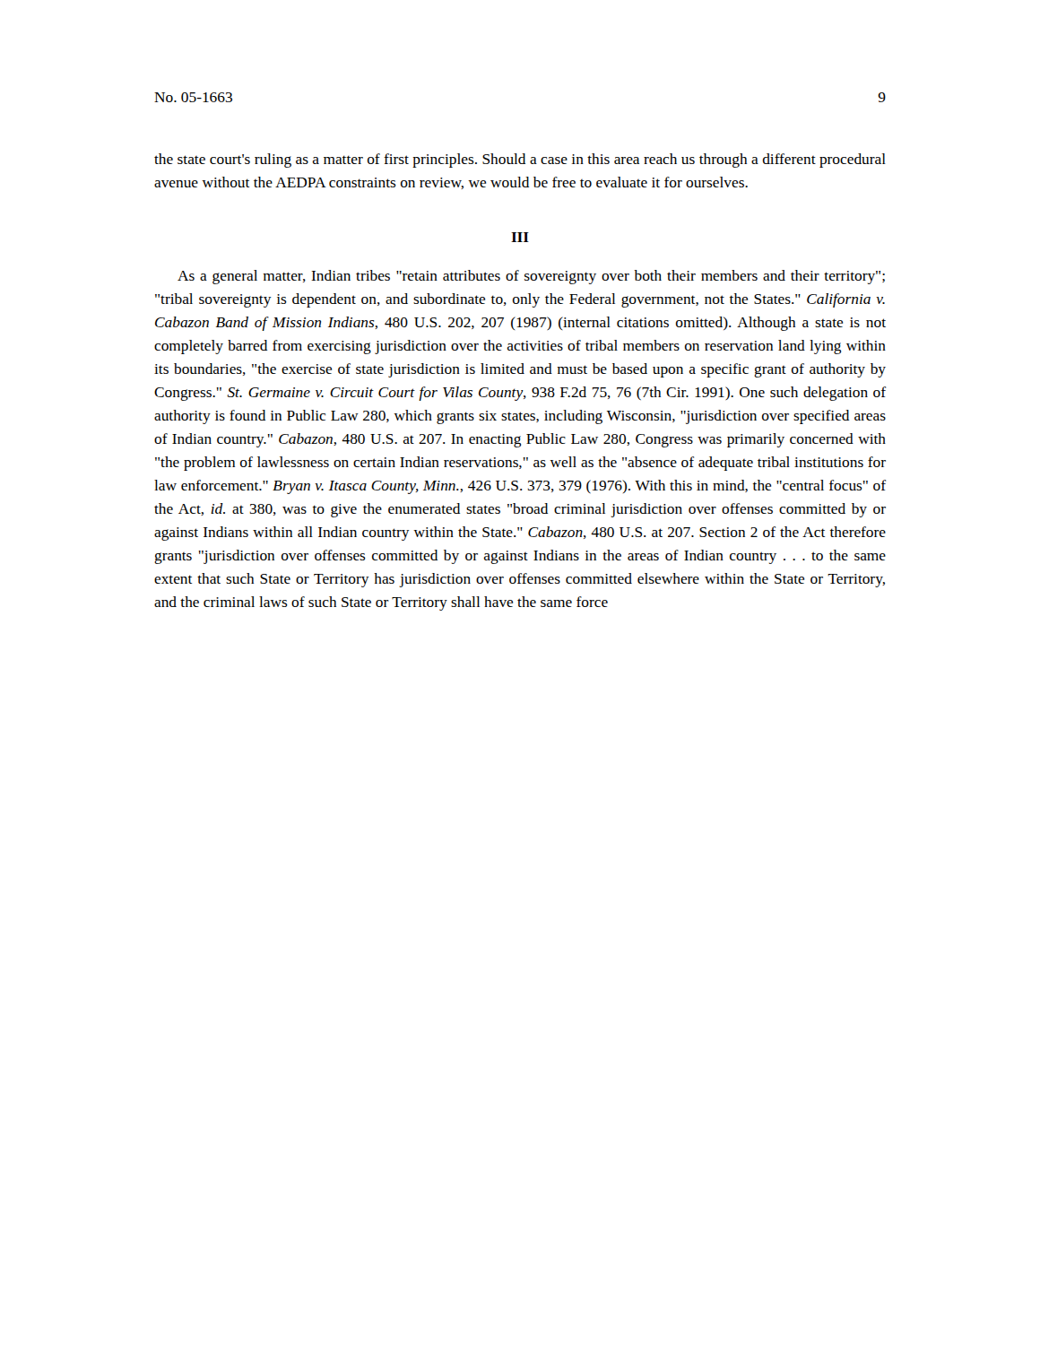No. 05-1663 9
the state court's ruling as a matter of first principles. Should a case in this area reach us through a different procedural avenue without the AEDPA constraints on review, we would be free to evaluate it for ourselves.
III
As a general matter, Indian tribes "retain attributes of sovereignty over both their members and their territory"; "tribal sovereignty is dependent on, and subordinate to, only the Federal government, not the States." California v. Cabazon Band of Mission Indians, 480 U.S. 202, 207 (1987) (internal citations omitted). Although a state is not completely barred from exercising jurisdiction over the activities of tribal members on reservation land lying within its boundaries, "the exercise of state jurisdiction is limited and must be based upon a specific grant of authority by Congress." St. Germaine v. Circuit Court for Vilas County, 938 F.2d 75, 76 (7th Cir. 1991). One such delegation of authority is found in Public Law 280, which grants six states, including Wisconsin, "jurisdiction over specified areas of Indian country." Cabazon, 480 U.S. at 207. In enacting Public Law 280, Congress was primarily concerned with "the problem of lawlessness on certain Indian reservations," as well as the "absence of adequate tribal institutions for law enforcement." Bryan v. Itasca County, Minn., 426 U.S. 373, 379 (1976). With this in mind, the "central focus" of the Act, id. at 380, was to give the enumerated states "broad criminal jurisdiction over offenses committed by or against Indians within all Indian country within the State." Cabazon, 480 U.S. at 207. Section 2 of the Act therefore grants "jurisdiction over offenses committed by or against Indians in the areas of Indian country . . . to the same extent that such State or Territory has jurisdiction over offenses committed elsewhere within the State or Territory, and the criminal laws of such State or Territory shall have the same force